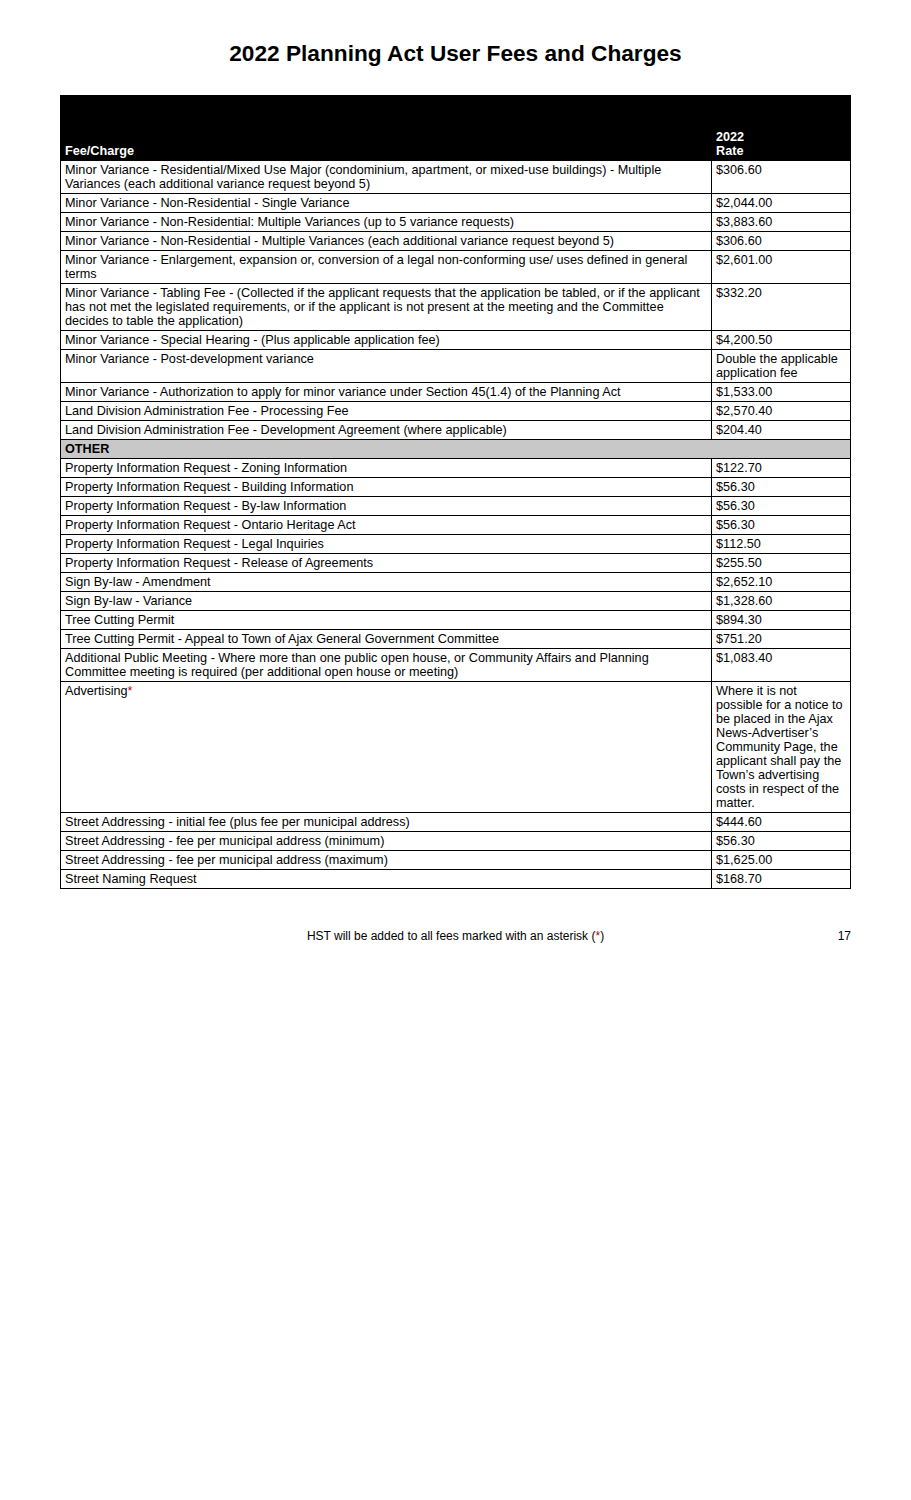2022 Planning Act User Fees and Charges
| Fee/Charge | 2022 Rate |
| --- | --- |
| Minor Variance - Residential/Mixed Use Major (condominium, apartment, or mixed-use buildings) - Multiple Variances (each additional variance request beyond 5) | $306.60 |
| Minor Variance - Non-Residential - Single Variance | $2,044.00 |
| Minor Variance - Non-Residential: Multiple Variances (up to 5 variance requests) | $3,883.60 |
| Minor Variance - Non-Residential - Multiple Variances (each additional variance request beyond 5) | $306.60 |
| Minor Variance - Enlargement, expansion or, conversion of a legal non-conforming use/ uses defined in general terms | $2,601.00 |
| Minor Variance - Tabling Fee - (Collected if the applicant requests that the application be tabled, or if the applicant has not met the legislated requirements, or if the applicant is not present at the meeting and the Committee decides to table the application) | $332.20 |
| Minor Variance - Special Hearing - (Plus applicable application fee) | $4,200.50 |
| Minor Variance - Post-development variance | Double the applicable application fee |
| Minor Variance - Authorization to apply for minor variance under Section 45(1.4) of the Planning Act | $1,533.00 |
| Land Division Administration Fee - Processing Fee | $2,570.40 |
| Land Division Administration Fee - Development Agreement (where applicable) | $204.40 |
| OTHER |
| Property Information Request - Zoning Information | $122.70 |
| Property Information Request - Building Information | $56.30 |
| Property Information Request - By-law Information | $56.30 |
| Property Information Request - Ontario Heritage Act | $56.30 |
| Property Information Request - Legal Inquiries | $112.50 |
| Property Information Request - Release of Agreements | $255.50 |
| Sign By-law - Amendment | $2,652.10 |
| Sign By-law - Variance | $1,328.60 |
| Tree Cutting Permit | $894.30 |
| Tree Cutting Permit - Appeal to Town of Ajax General Government Committee | $751.20 |
| Additional Public Meeting - Where more than one public open house, or Community Affairs and Planning Committee meeting is required (per additional open house or meeting) | $1,083.40 |
| Advertising * | Where it is not possible for a notice to be placed in the Ajax News-Advertiser’s Community Page, the applicant shall pay the Town’s advertising costs in respect of the matter. |
| Street Addressing - initial fee (plus fee per municipal address) | $444.60 |
| Street Addressing - fee per municipal address (minimum) | $56.30 |
| Street Addressing - fee per municipal address (maximum) | $1,625.00 |
| Street Naming Request | $168.70 |
HST will be added to all fees marked with an asterisk (*) 17